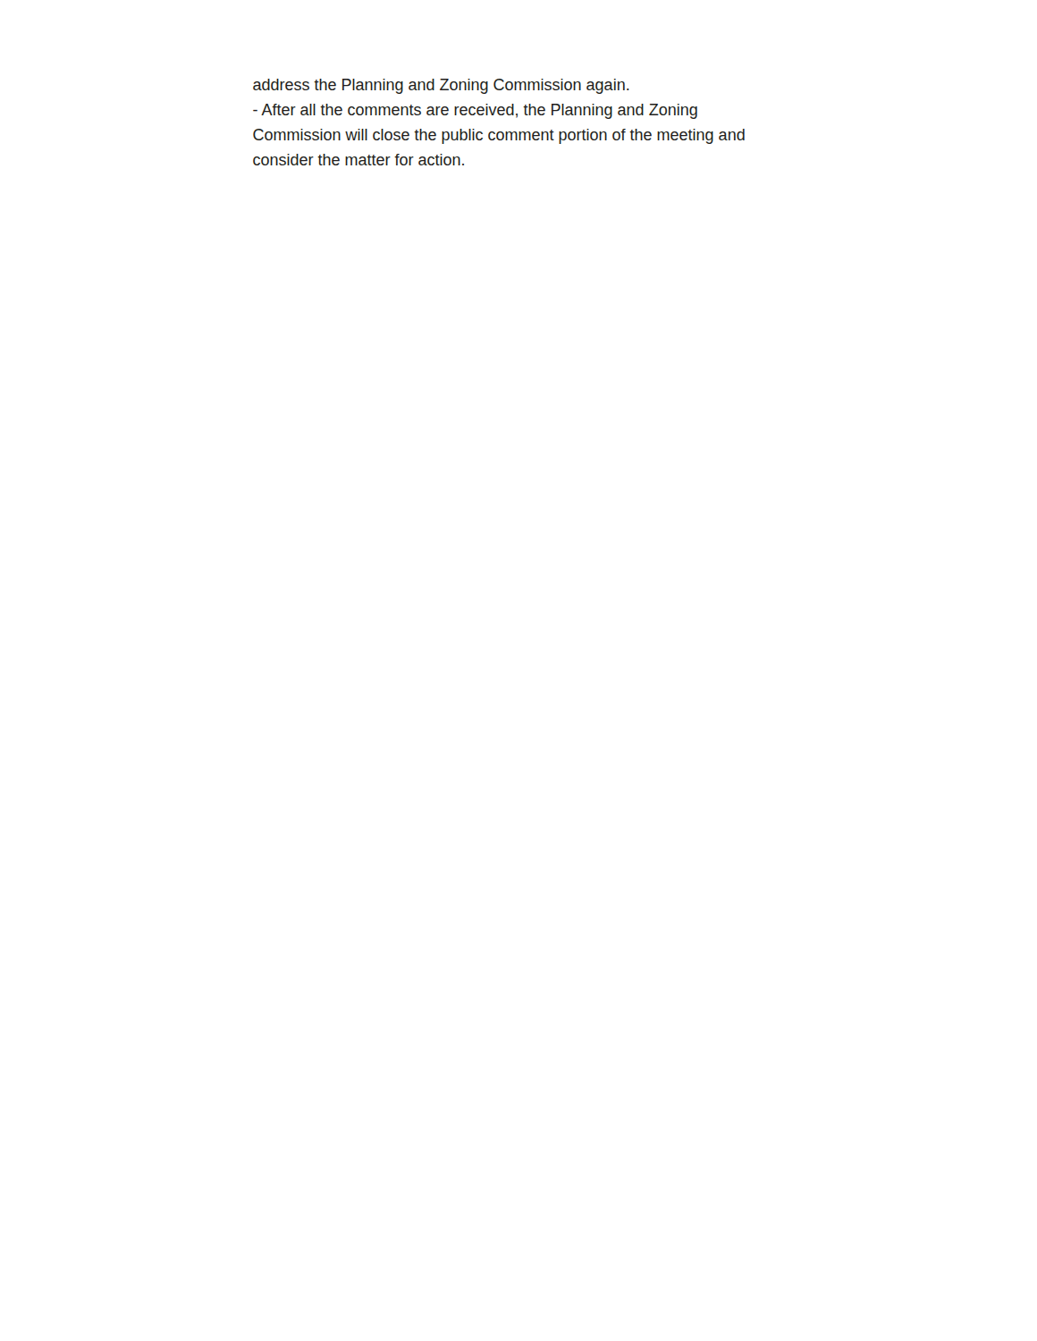address the Planning and Zoning Commission again.
- After all the comments are received, the Planning and Zoning Commission will close the public comment portion of the meeting and consider the matter for action.